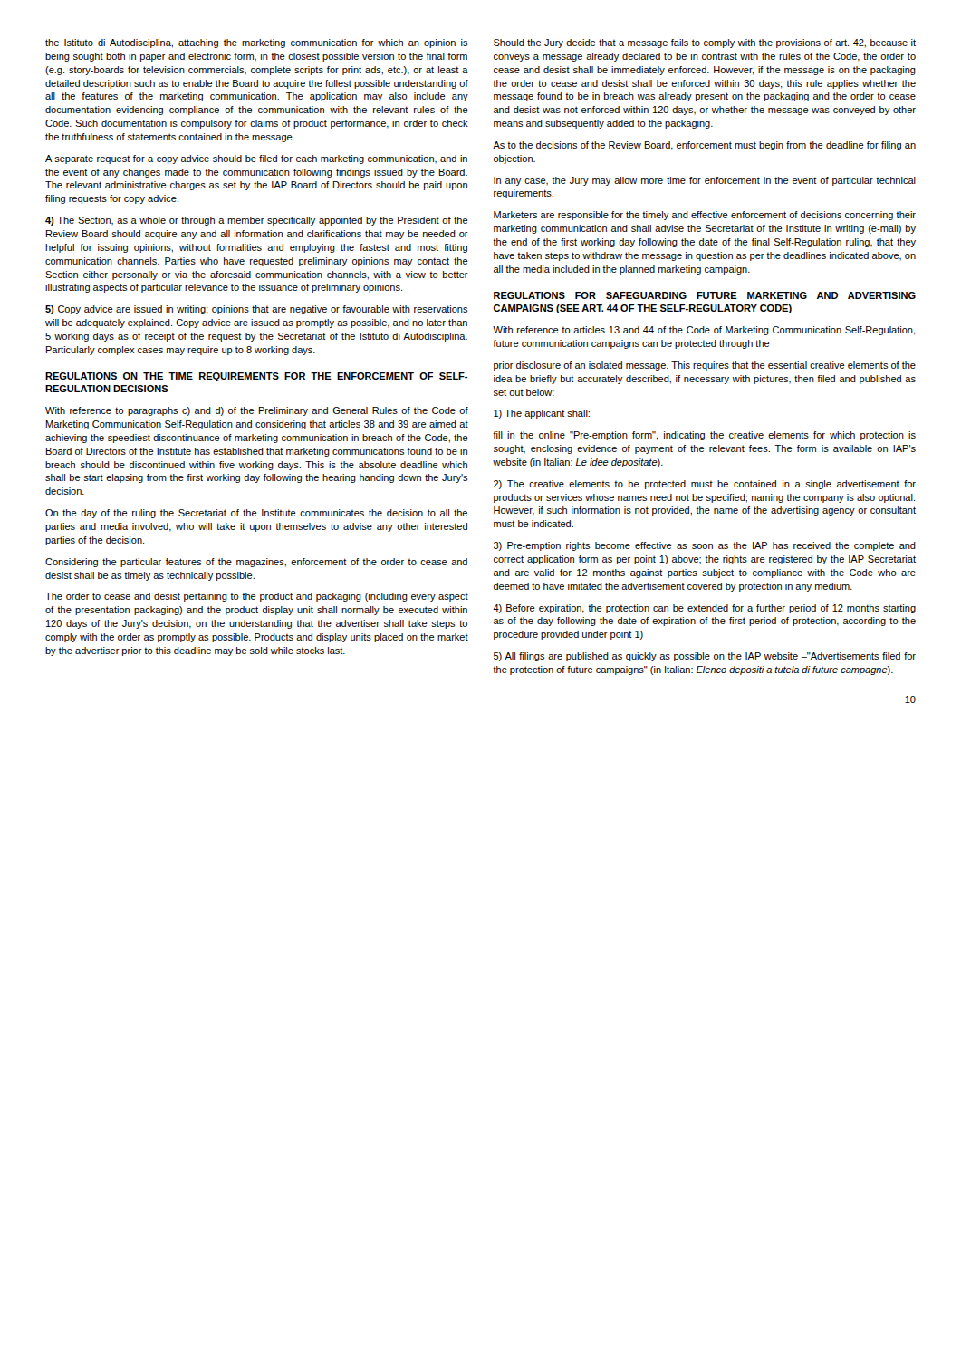the Istituto di Autodisciplina, attaching the marketing communication for which an opinion is being sought both in paper and electronic form, in the closest possible version to the final form (e.g. story-boards for television commercials, complete scripts for print ads, etc.), or at least a detailed description such as to enable the Board to acquire the fullest possible understanding of all the features of the marketing communication. The application may also include any documentation evidencing compliance of the communication with the relevant rules of the Code. Such documentation is compulsory for claims of product performance, in order to check the truthfulness of statements contained in the message.
A separate request for a copy advice should be filed for each marketing communication, and in the event of any changes made to the communication following findings issued by the Board. The relevant administrative charges as set by the IAP Board of Directors should be paid upon filing requests for copy advice.
4) The Section, as a whole or through a member specifically appointed by the President of the Review Board should acquire any and all information and clarifications that may be needed or helpful for issuing opinions, without formalities and employing the fastest and most fitting communication channels. Parties who have requested preliminary opinions may contact the Section either personally or via the aforesaid communication channels, with a view to better illustrating aspects of particular relevance to the issuance of preliminary opinions.
5) Copy advice are issued in writing; opinions that are negative or favourable with reservations will be adequately explained. Copy advice are issued as promptly as possible, and no later than 5 working days as of receipt of the request by the Secretariat of the Istituto di Autodisciplina. Particularly complex cases may require up to 8 working days.
Regulations on the time requirements for the enforcement of Self-Regulation decisions
With reference to paragraphs c) and d) of the Preliminary and General Rules of the Code of Marketing Communication Self-Regulation and considering that articles 38 and 39 are aimed at achieving the speediest discontinuance of marketing communication in breach of the Code, the Board of Directors of the Institute has established that marketing communications found to be in breach should be discontinued within five working days. This is the absolute deadline which shall be start elapsing from the first working day following the hearing handing down the Jury's decision.
On the day of the ruling the Secretariat of the Institute communicates the decision to all the parties and media involved, who will take it upon themselves to advise any other interested parties of the decision.
Considering the particular features of the magazines, enforcement of the order to cease and desist shall be as timely as technically possible.
The order to cease and desist pertaining to the product and packaging (including every aspect of the presentation packaging) and the product display unit shall normally be executed within 120 days of the Jury's decision, on the understanding that the advertiser shall take steps to comply with the order as promptly as possible. Products and display units placed on the market by the advertiser prior to this deadline may be sold while stocks last.
Should the Jury decide that a message fails to comply with the provisions of art. 42, because it conveys a message already declared to be in contrast with the rules of the Code, the order to cease and desist shall be immediately enforced. However, if the message is on the packaging the order to cease and desist shall be enforced within 30 days; this rule applies whether the message found to be in breach was already present on the packaging and the order to cease and desist was not enforced within 120 days, or whether the message was conveyed by other means and subsequently added to the packaging.
As to the decisions of the Review Board, enforcement must begin from the deadline for filing an objection.
In any case, the Jury may allow more time for enforcement in the event of particular technical requirements.
Marketers are responsible for the timely and effective enforcement of decisions concerning their marketing communication and shall advise the Secretariat of the Institute in writing (e-mail) by the end of the first working day following the date of the final Self-Regulation ruling, that they have taken steps to withdraw the message in question as per the deadlines indicated above, on all the media included in the planned marketing campaign.
Regulations for safeguarding future marketing and advertising campaigns (see Art. 44 of the Self-Regulatory Code)
With reference to articles 13 and 44 of the Code of Marketing Communication Self-Regulation, future communication campaigns can be protected through the
prior disclosure of an isolated message. This requires that the essential creative elements of the idea be briefly but accurately described, if necessary with pictures, then filed and published as set out below:
1) The applicant shall:
fill in the online "Pre-emption form", indicating the creative elements for which protection is sought, enclosing evidence of payment of the relevant fees. The form is available on IAP's website (in Italian: Le idee depositate).
2) The creative elements to be protected must be contained in a single advertisement for products or services whose names need not be specified; naming the company is also optional. However, if such information is not provided, the name of the advertising agency or consultant must be indicated.
3) Pre-emption rights become effective as soon as the IAP has received the complete and correct application form as per point 1) above; the rights are registered by the IAP Secretariat and are valid for 12 months against parties subject to compliance with the Code who are deemed to have imitated the advertisement covered by protection in any medium.
4) Before expiration, the protection can be extended for a further period of 12 months starting as of the day following the date of expiration of the first period of protection, according to the procedure provided under point 1)
5) All filings are published as quickly as possible on the IAP website –"Advertisements filed for the protection of future campaigns" (in Italian: Elenco depositi a tutela di future campagne).
10